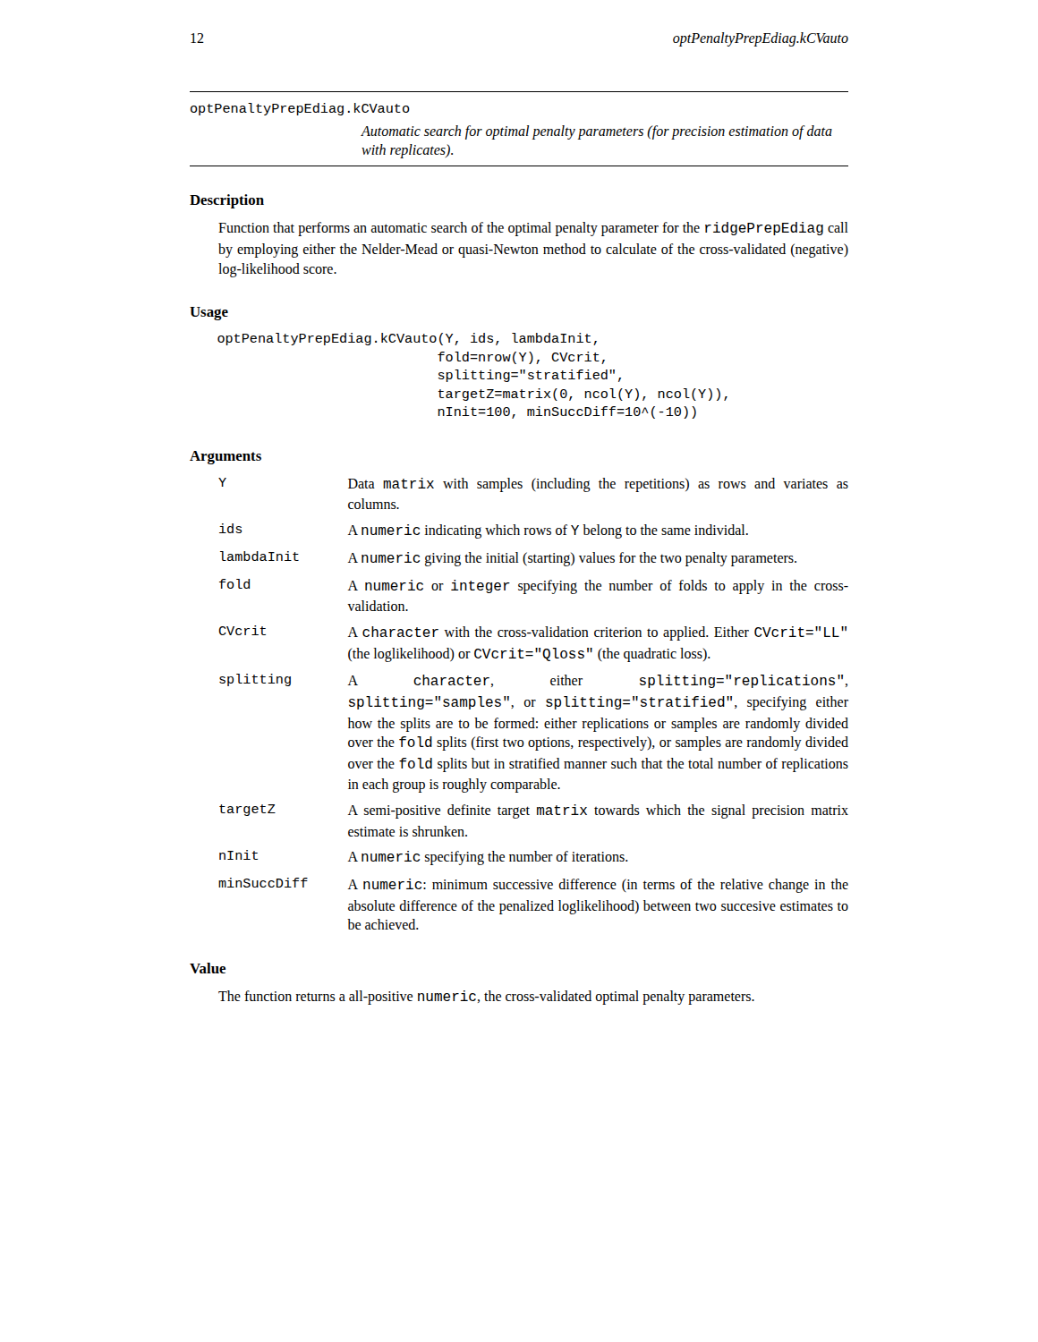12 optPenaltyPrepEdiag.kCVauto
optPenaltyPrepEdiag.kCVauto
Automatic search for optimal penalty parameters (for precision estimation of data with replicates).
Description
Function that performs an automatic search of the optimal penalty parameter for the ridgePrepEdiag call by employing either the Nelder-Mead or quasi-Newton method to calculate of the cross-validated (negative) log-likelihood score.
Usage
optPenaltyPrepEdiag.kCVauto(Y, ids, lambdaInit,
                           fold=nrow(Y), CVcrit,
                           splitting="stratified",
                           targetZ=matrix(0, ncol(Y), ncol(Y)),
                           nInit=100, minSuccDiff=10^(-10))
Arguments
Y
Data matrix with samples (including the repetitions) as rows and variates as columns.
ids
A numeric indicating which rows of Y belong to the same individal.
lambdaInit
A numeric giving the initial (starting) values for the two penalty parameters.
fold
A numeric or integer specifying the number of folds to apply in the cross-validation.
CVcrit
A character with the cross-validation criterion to applied. Either CVcrit="LL" (the loglikelihood) or CVcrit="Qloss" (the quadratic loss).
splitting
A character, either splitting="replications", splitting="samples", or splitting="stratified", specifying either how the splits are to be formed: either replications or samples are randomly divided over the fold splits (first two options, respectively), or samples are randomly divided over the fold splits but in stratified manner such that the total number of replications in each group is roughly comparable.
targetZ
A semi-positive definite target matrix towards which the signal precision matrix estimate is shrunken.
nInit
A numeric specifying the number of iterations.
minSuccDiff
A numeric: minimum successive difference (in terms of the relative change in the absolute difference of the penalized loglikelihood) between two succesive estimates to be achieved.
Value
The function returns a all-positive numeric, the cross-validated optimal penalty parameters.